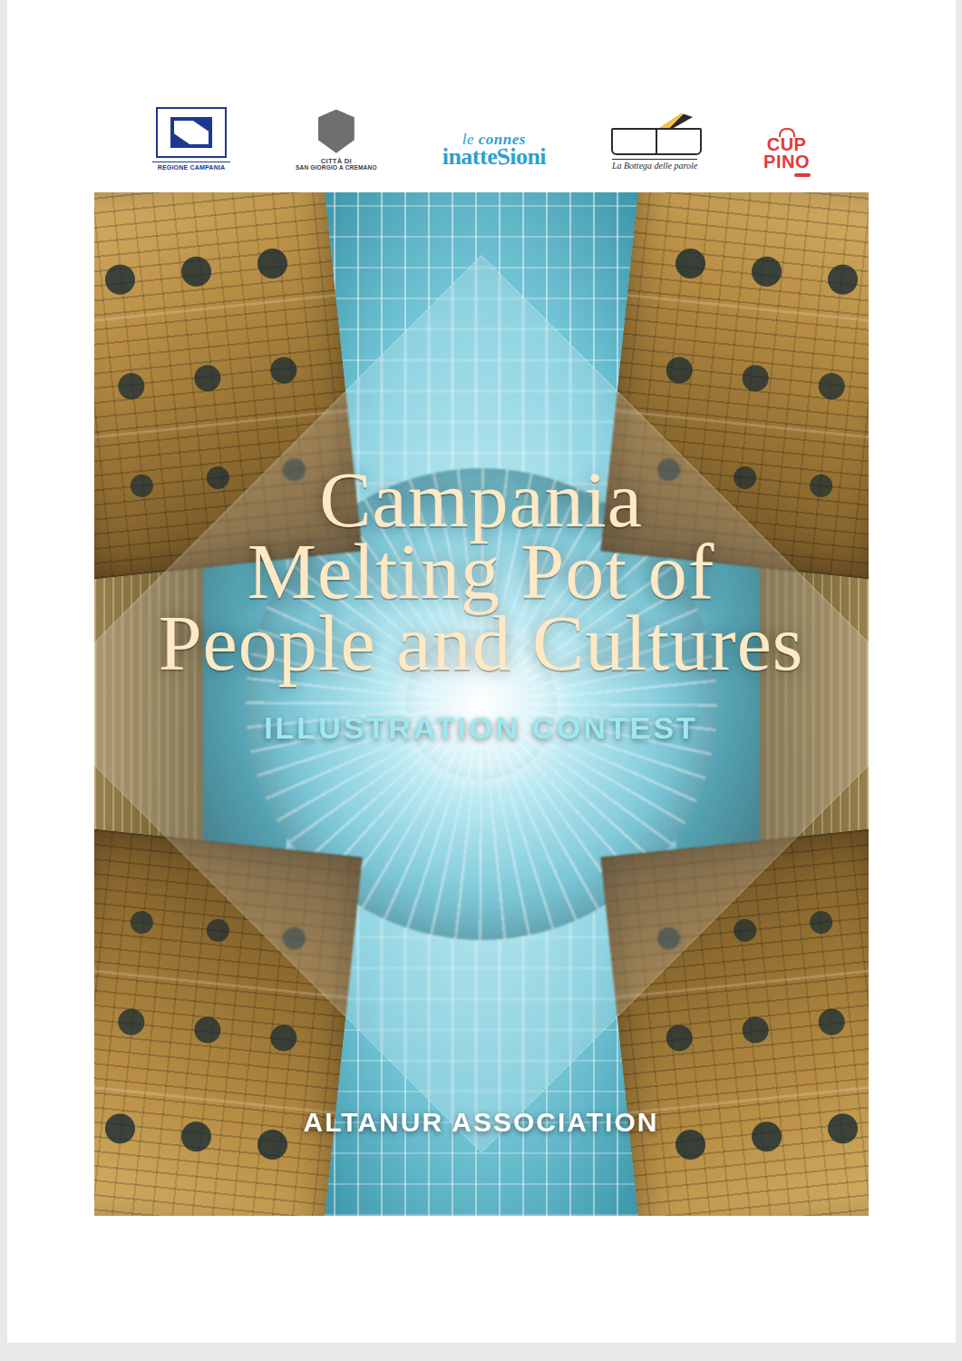REGIONE CAMPANIA
CITTÀ DI SAN GIORGIO A CREMANO
le connes
inatteSioni
La Bottega delle parole
CUP
PINO
Campania Melting Pot of People and Cultures
ILLUSTRATION CONTEST
ALTANUR ASSOCIATION
Poster for the “Campania Melting Pot of People and Cultures” illustration contest, organised by Altanur Association, with partners Regione Campania, Città di San Giorgio a Cremano, le connessioni inattese, La Bottega delle parole and Cup Pino.